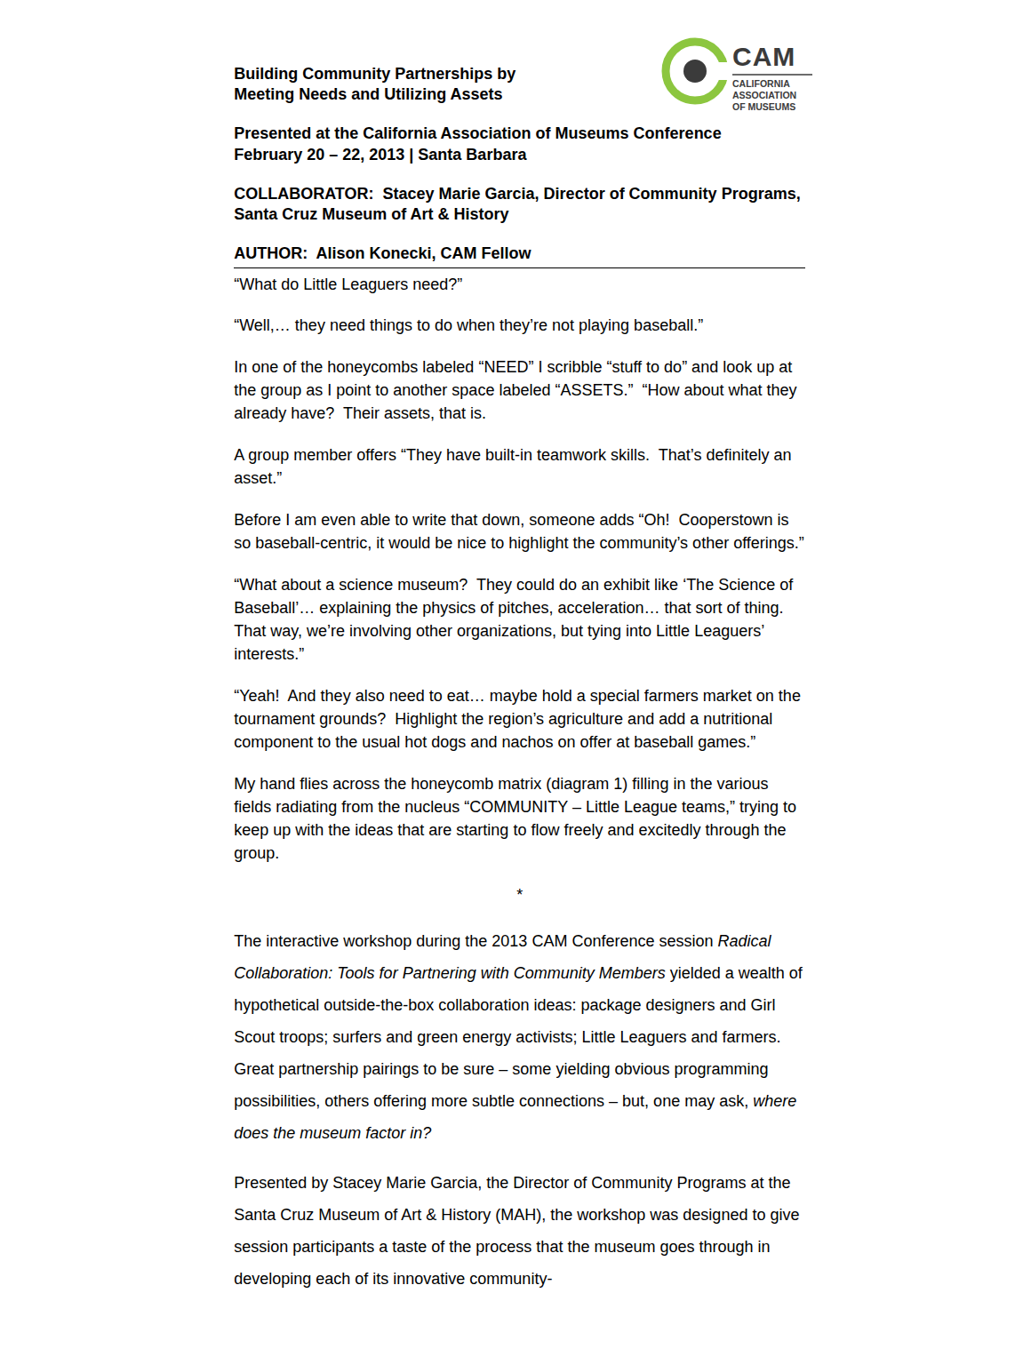CAM CALIFORNIA ASSOCIATION OF MUSEUMS
Building Community Partnerships by
Meeting Needs and Utilizing Assets
Presented at the California Association of Museums Conference
February 20 – 22, 2013 | Santa Barbara
COLLABORATOR: Stacey Marie Garcia, Director of Community Programs, Santa Cruz Museum of Art & History
AUTHOR: Alison Konecki, CAM Fellow
“What do Little Leaguers need?”
“Well,… they need things to do when they’re not playing baseball.”
In one of the honeycombs labeled “NEED” I scribble “stuff to do” and look up at the group as I point to another space labeled “ASSETS.” “How about what they already have? Their assets, that is.
A group member offers “They have built-in teamwork skills. That’s definitely an asset.”
Before I am even able to write that down, someone adds “Oh! Cooperstown is so baseball-centric, it would be nice to highlight the community’s other offerings.”
“What about a science museum? They could do an exhibit like ‘The Science of Baseball’… explaining the physics of pitches, acceleration… that sort of thing. That way, we’re involving other organizations, but tying into Little Leaguers’ interests.”
“Yeah! And they also need to eat… maybe hold a special farmers market on the tournament grounds? Highlight the region’s agriculture and add a nutritional component to the usual hot dogs and nachos on offer at baseball games.”
My hand flies across the honeycomb matrix (diagram 1) filling in the various fields radiating from the nucleus “COMMUNITY – Little League teams,” trying to keep up with the ideas that are starting to flow freely and excitedly through the group.
*
The interactive workshop during the 2013 CAM Conference session Radical Collaboration: Tools for Partnering with Community Members yielded a wealth of hypothetical outside-the-box collaboration ideas: package designers and Girl Scout troops; surfers and green energy activists; Little Leaguers and farmers. Great partnership pairings to be sure – some yielding obvious programming possibilities, others offering more subtle connections – but, one may ask, where does the museum factor in?
Presented by Stacey Marie Garcia, the Director of Community Programs at the Santa Cruz Museum of Art & History (MAH), the workshop was designed to give session participants a taste of the process that the museum goes through in developing each of its innovative community-